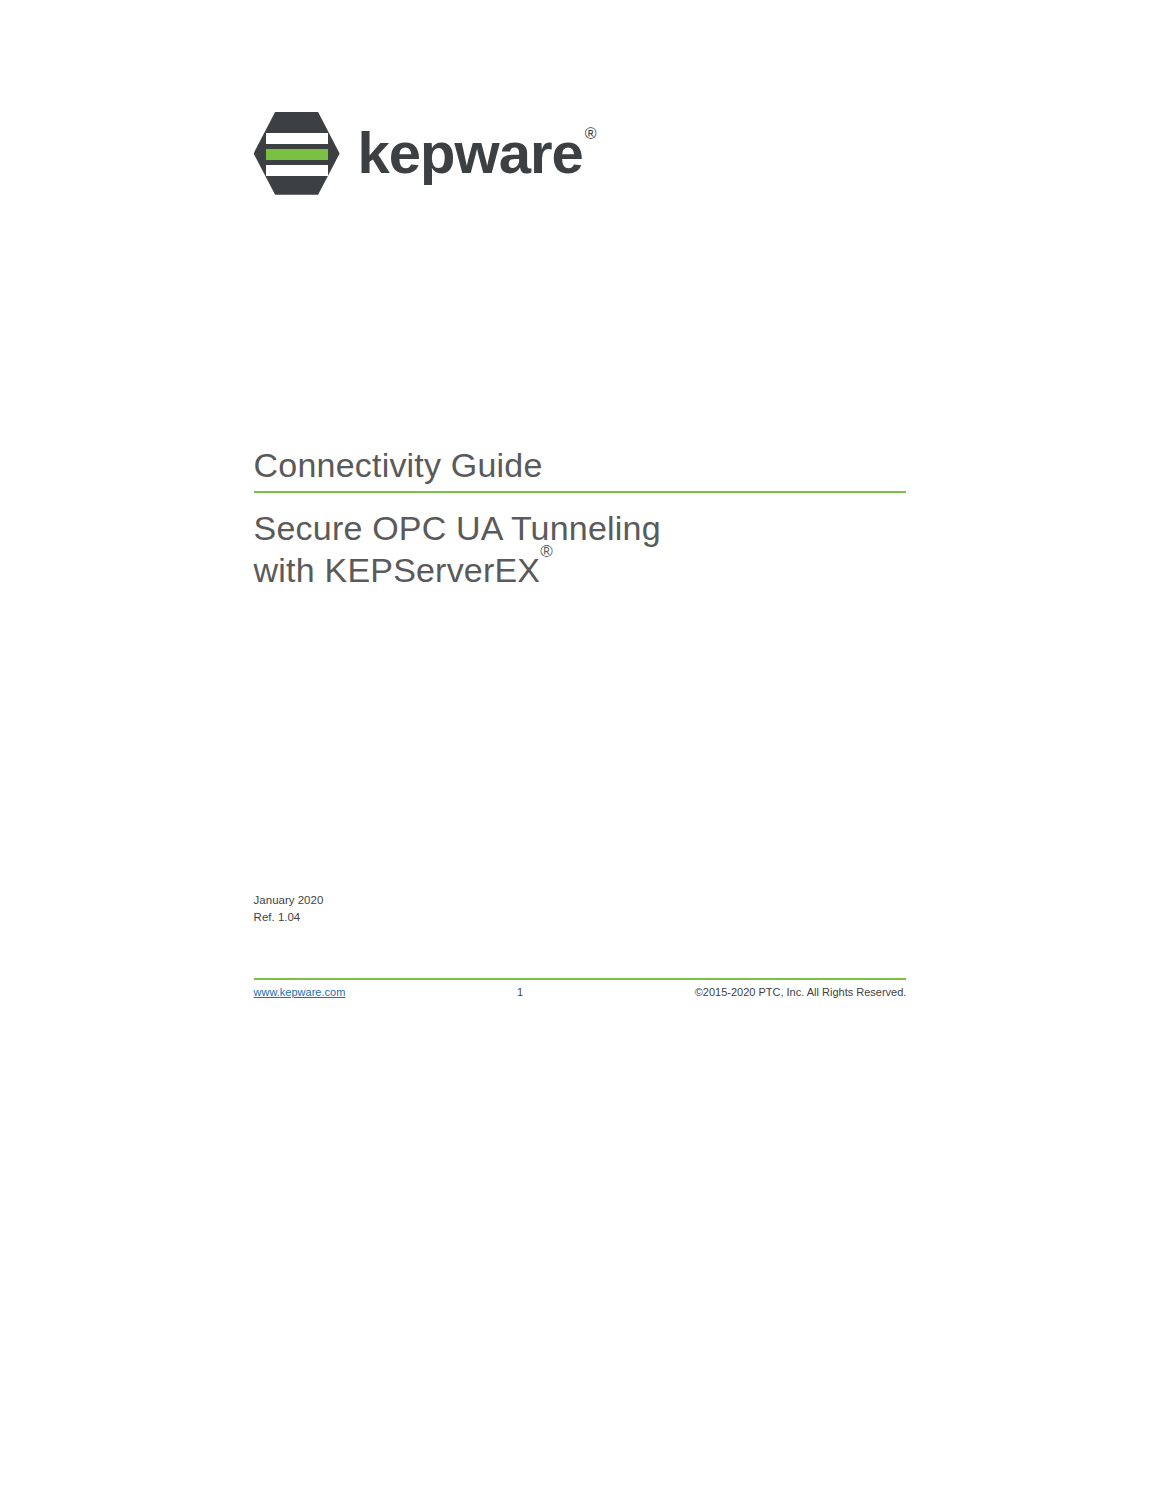kepware®
Connectivity Guide
Secure OPC UA Tunneling
with KEPServerEX®
January 2020
Ref. 1.04
www.kepware.com 1 ©2015-2020 PTC, Inc. All Rights Reserved.